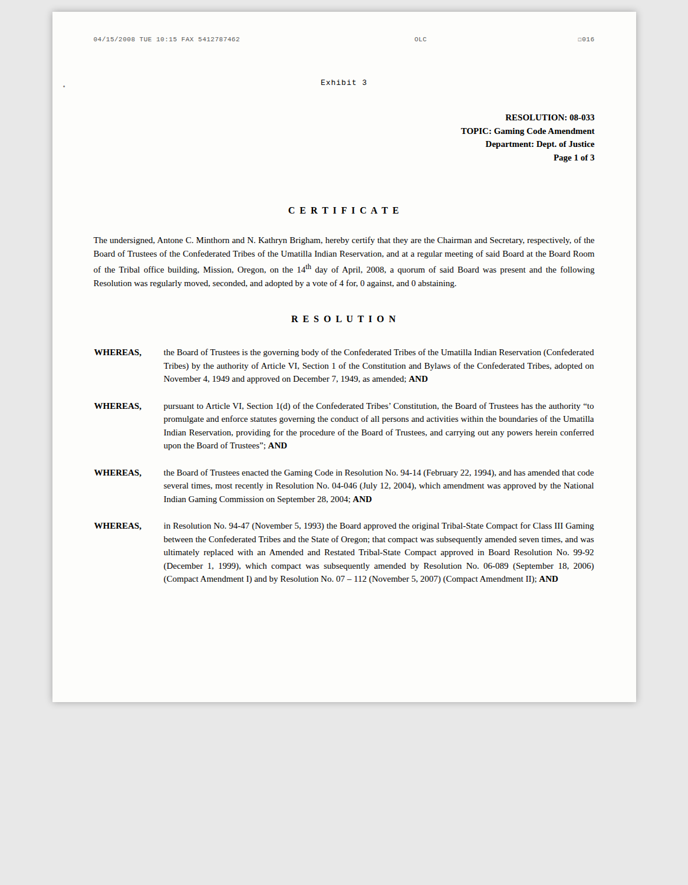04/15/2008 TUE 10:15 FAX 5412787462 OLC ☐016
•
Exhibit 3
RESOLUTION: 08-033
TOPIC: Gaming Code Amendment
Department: Dept. of Justice
Page 1 of 3
C E R T I F I C A T E
The undersigned, Antone C. Minthorn and N. Kathryn Brigham, hereby certify that they are the Chairman and Secretary, respectively, of the Board of Trustees of the Confederated Tribes of the Umatilla Indian Reservation, and at a regular meeting of said Board at the Board Room of the Tribal office building, Mission, Oregon, on the 14th day of April, 2008, a quorum of said Board was present and the following Resolution was regularly moved, seconded, and adopted by a vote of 4 for, 0 against, and 0 abstaining.
R E S O L U T I O N
| WHEREAS, | the Board of Trustees is the governing body of the Confederated Tribes of the Umatilla Indian Reservation (Confederated Tribes) by the authority of Article VI, Section 1 of the Constitution and Bylaws of the Confederated Tribes, adopted on November 4, 1949 and approved on December 7, 1949, as amended; AND |
| WHEREAS, | pursuant to Article VI, Section 1(d) of the Confederated Tribes’ Constitution, the Board of Trustees has the authority “to promulgate and enforce statutes governing the conduct of all persons and activities within the boundaries of the Umatilla Indian Reservation, providing for the procedure of the Board of Trustees, and carrying out any powers herein conferred upon the Board of Trustees”; AND |
| WHEREAS, | the Board of Trustees enacted the Gaming Code in Resolution No. 94-14 (February 22, 1994), and has amended that code several times, most recently in Resolution No. 04-046 (July 12, 2004), which amendment was approved by the National Indian Gaming Commission on September 28, 2004; AND |
| WHEREAS, | in Resolution No. 94-47 (November 5, 1993) the Board approved the original Tribal-State Compact for Class III Gaming between the Confederated Tribes and the State of Oregon; that compact was subsequently amended seven times, and was ultimately replaced with an Amended and Restated Tribal-State Compact approved in Board Resolution No. 99-92 (December 1, 1999), which compact was subsequently amended by Resolution No. 06-089 (September 18, 2006) (Compact Amendment I) and by Resolution No. 07 – 112 (November 5, 2007) (Compact Amendment II); AND |